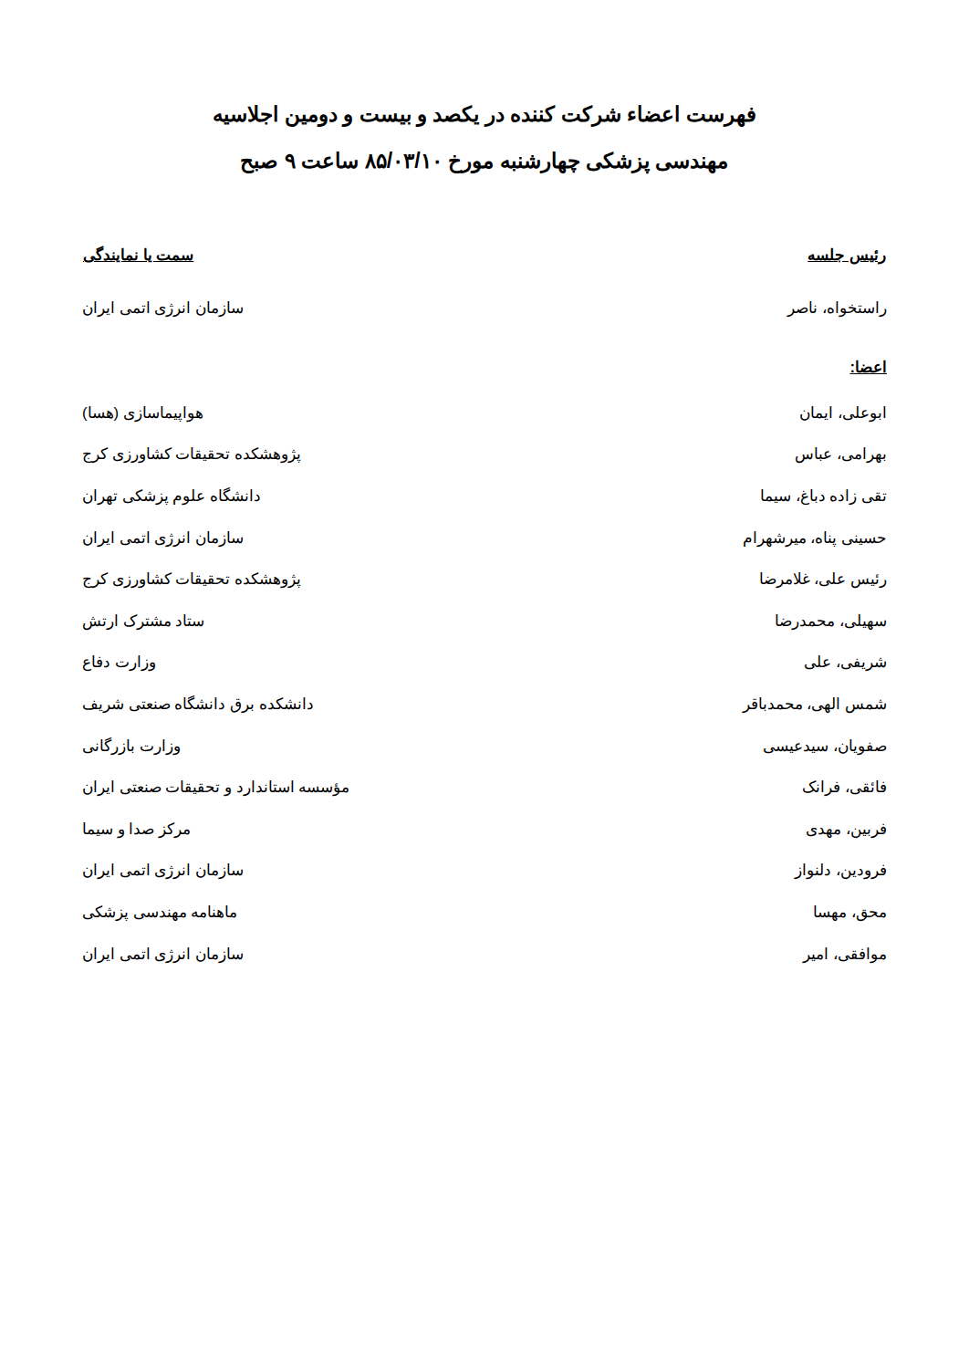فهرست اعضاء شرکت کننده در یکصد و بیست و دومین اجلاسیه
مهندسی پزشکی چهارشنبه مورخ ۸۵/۰۳/۱۰ ساعت ۹ صبح
| رئیس جلسه | سمت یا نمایندگی |
| --- | --- |
| راستخواه، ناصر | سازمان انرژی اتمی ایران |
| اعضا: | |
| ابوعلی، ایمان | هواپیماسازی (هسا) |
| بهرامی، عباس | پژوهشکده تحقیقات کشاورزی کرج |
| تقی زاده دباغ، سیما | دانشگاه علوم پزشکی تهران |
| حسینی پناه، میرشهرام | سازمان انرژی اتمی ایران |
| رئیس علی، غلامرضا | پژوهشکده تحقیقات کشاورزی کرج |
| سهیلی، محمدرضا | ستاد مشترک ارتش |
| شریفی، علی | وزارت دفاع |
| شمس الهی، محمدباقر | دانشکده برق دانشگاه صنعتی شریف |
| صفویان، سیدعیسی | وزارت بازرگانی |
| فائقی، فرانک | مؤسسه استاندارد و تحقیقات صنعتی ایران |
| فربین، مهدی | مرکز صدا و سیما |
| فرودین، دلنواز | سازمان انرژی اتمی ایران |
| محق، مهسا | ماهنامه مهندسی پزشکی |
| موافقی، امیر | سازمان انرژی اتمی ایران |